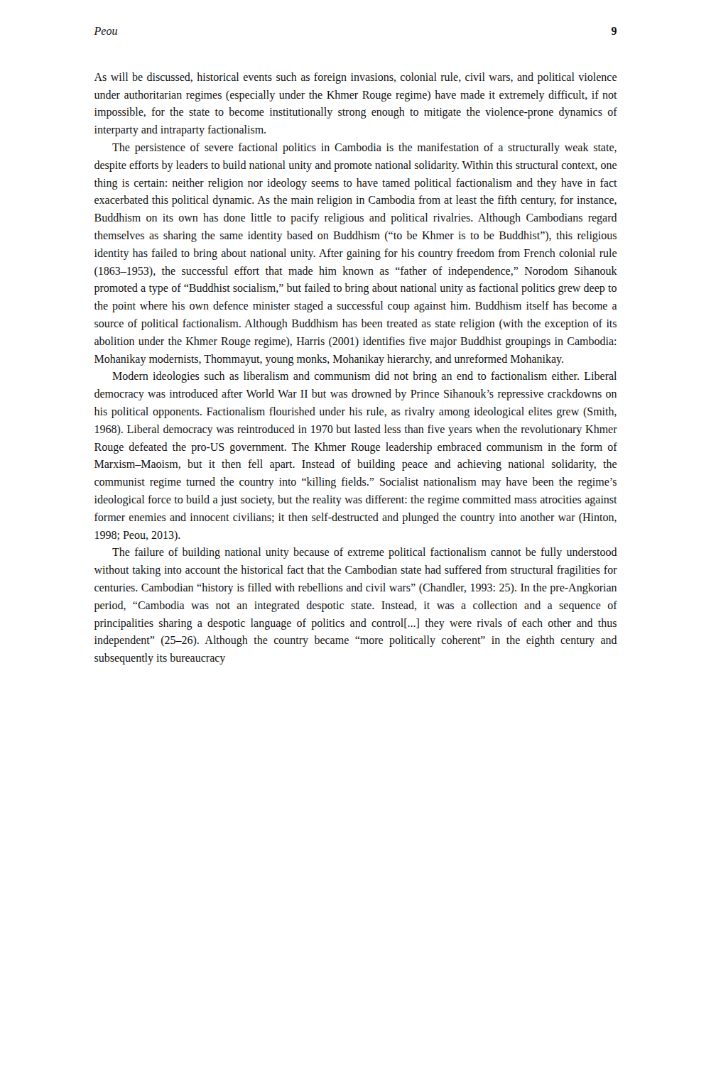Peou 9
As will be discussed, historical events such as foreign invasions, colonial rule, civil wars, and political violence under authoritarian regimes (especially under the Khmer Rouge regime) have made it extremely difficult, if not impossible, for the state to become institutionally strong enough to mitigate the violence-prone dynamics of interparty and intraparty factionalism.
The persistence of severe factional politics in Cambodia is the manifestation of a structurally weak state, despite efforts by leaders to build national unity and promote national solidarity. Within this structural context, one thing is certain: neither religion nor ideology seems to have tamed political factionalism and they have in fact exacerbated this political dynamic. As the main religion in Cambodia from at least the fifth century, for instance, Buddhism on its own has done little to pacify religious and political rivalries. Although Cambodians regard themselves as sharing the same identity based on Buddhism (“to be Khmer is to be Buddhist”), this religious identity has failed to bring about national unity. After gaining for his country freedom from French colonial rule (1863–1953), the successful effort that made him known as “father of independence,” Norodom Sihanouk promoted a type of “Buddhist socialism,” but failed to bring about national unity as factional politics grew deep to the point where his own defence minister staged a successful coup against him. Buddhism itself has become a source of political factionalism. Although Buddhism has been treated as state religion (with the exception of its abolition under the Khmer Rouge regime), Harris (2001) identifies five major Buddhist groupings in Cambodia: Mohanikay modernists, Thommayut, young monks, Mohanikay hierarchy, and unreformed Mohanikay.
Modern ideologies such as liberalism and communism did not bring an end to factionalism either. Liberal democracy was introduced after World War II but was drowned by Prince Sihanouk’s repressive crackdowns on his political opponents. Factionalism flourished under his rule, as rivalry among ideological elites grew (Smith, 1968). Liberal democracy was reintroduced in 1970 but lasted less than five years when the revolutionary Khmer Rouge defeated the pro-US government. The Khmer Rouge leadership embraced communism in the form of Marxism–Maoism, but it then fell apart. Instead of building peace and achieving national solidarity, the communist regime turned the country into “killing fields.” Socialist nationalism may have been the regime’s ideological force to build a just society, but the reality was different: the regime committed mass atrocities against former enemies and innocent civilians; it then self-destructed and plunged the country into another war (Hinton, 1998; Peou, 2013).
The failure of building national unity because of extreme political factionalism cannot be fully understood without taking into account the historical fact that the Cambodian state had suffered from structural fragilities for centuries. Cambodian “history is filled with rebellions and civil wars” (Chandler, 1993: 25). In the pre-Angkorian period, “Cambodia was not an integrated despotic state. Instead, it was a collection and a sequence of principalities sharing a despotic language of politics and control[...] they were rivals of each other and thus independent” (25–26). Although the country became “more politically coherent” in the eighth century and subsequently its bureaucracy